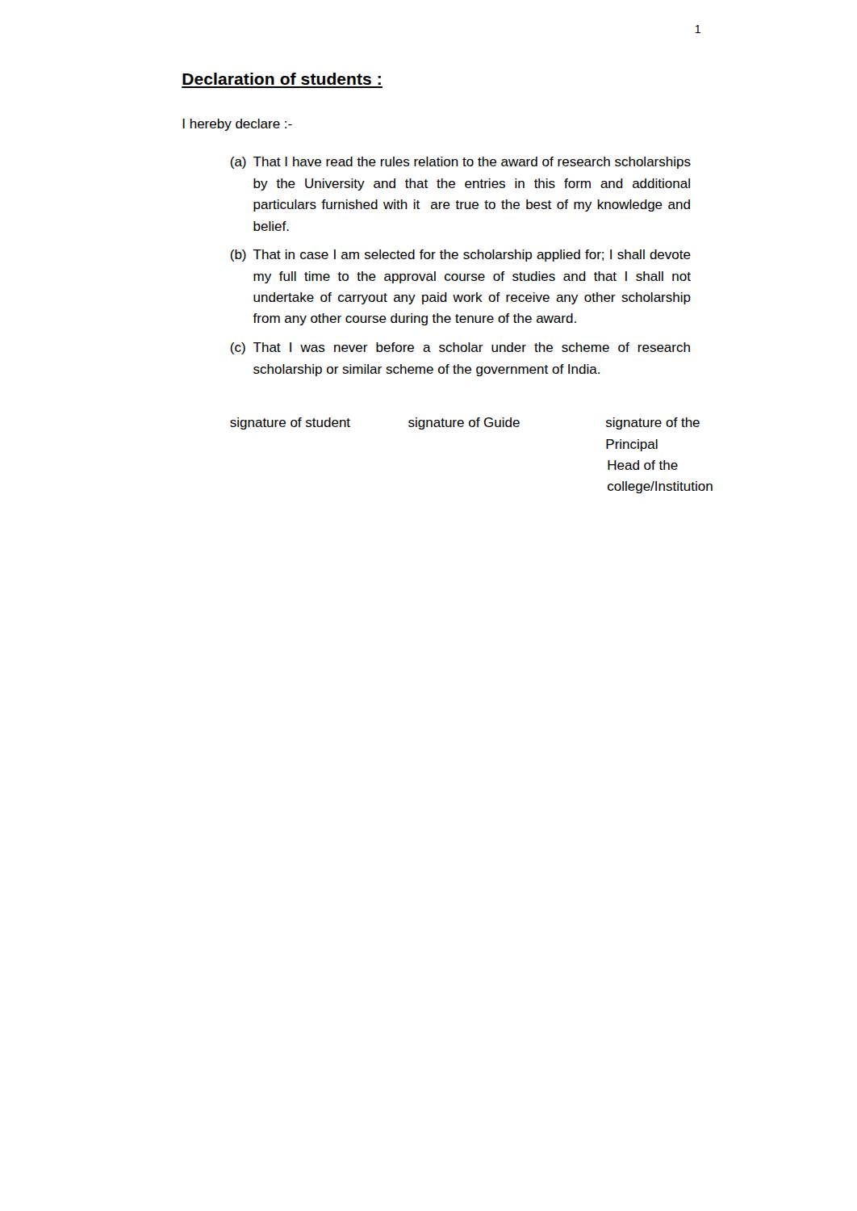1
Declaration of students :
I hereby declare :-
(a) That I have read the rules relation to the award of research scholarships by the University and that the entries in this form and additional particulars furnished with it are true to the best of my knowledge and belief.
(b) That in case I am selected for the scholarship applied for; I shall devote my full time to the approval course of studies and that I shall not undertake of carryout any paid work of receive any other scholarship from any other course during the tenure of the award.
(c) That I was never before a scholar under the scheme of research scholarship or similar scheme of the government of India.
signature of student
signature of Guide
signature of the Principal Head of the college/Institution